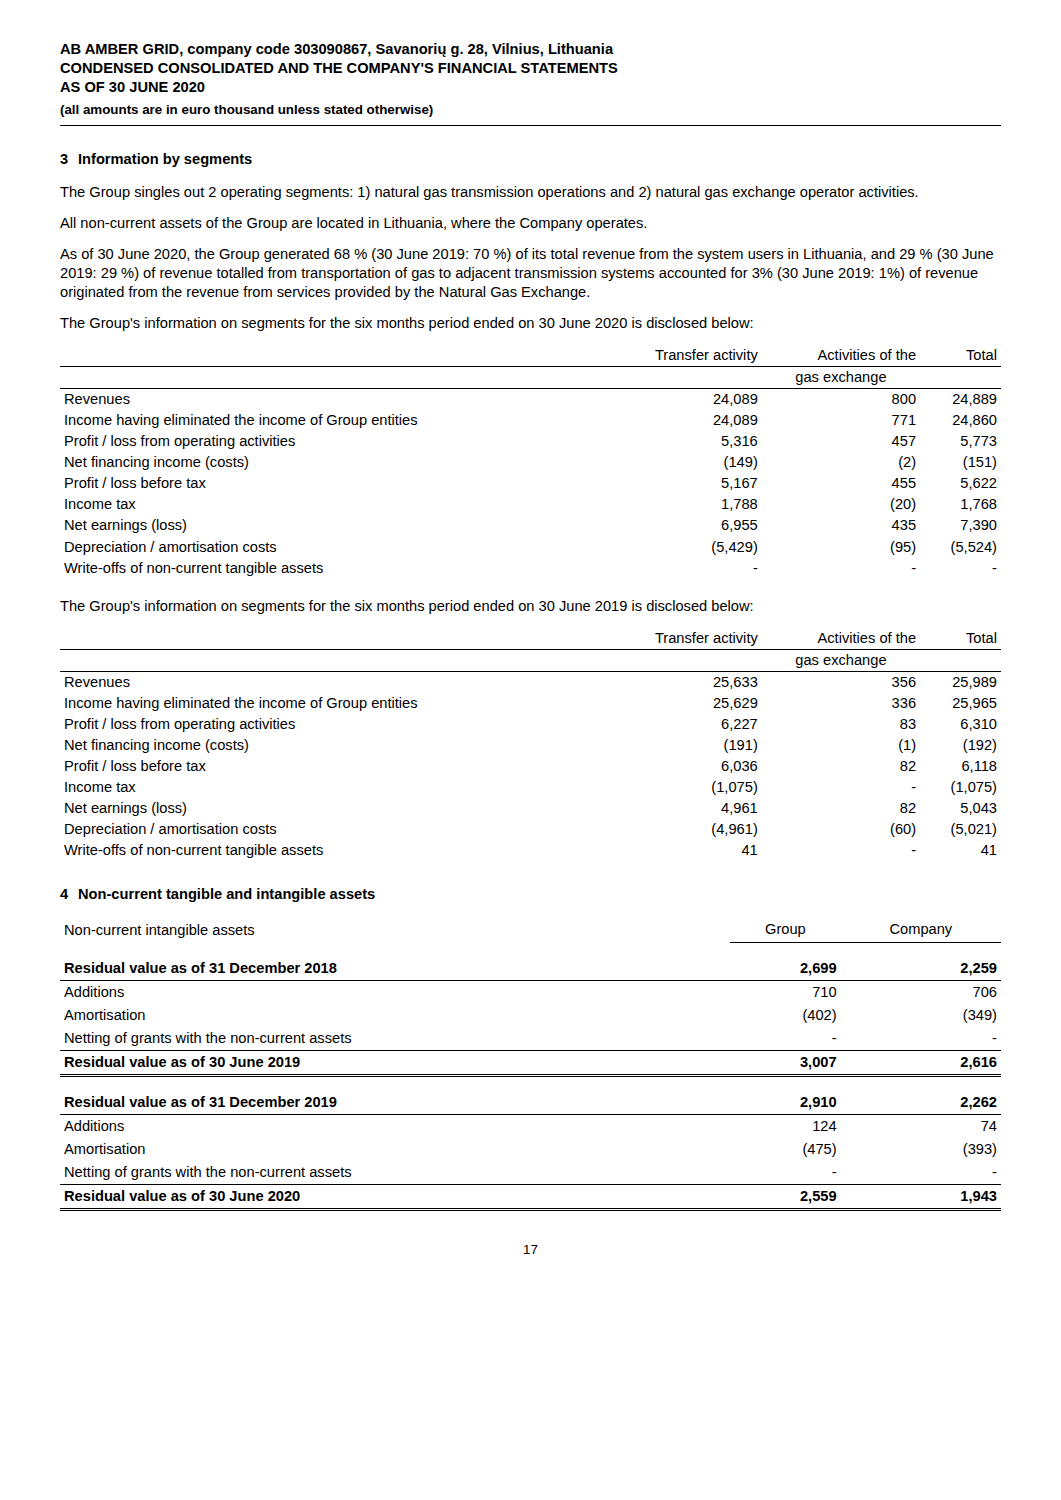AB AMBER GRID, company code 303090867, Savanorių g. 28, Vilnius, Lithuania
CONDENSED CONSOLIDATED AND THE COMPANY'S FINANCIAL STATEMENTS
AS OF 30 JUNE 2020
(all amounts are in euro thousand unless stated otherwise)
3 Information by segments
The Group singles out 2 operating segments: 1) natural gas transmission operations and 2) natural gas exchange operator activities.
All non-current assets of the Group are located in Lithuania, where the Company operates.
As of 30 June 2020, the Group generated 68 % (30 June 2019: 70 %) of its total revenue from the system users in Lithuania, and 29 % (30 June 2019: 29 %) of revenue totalled from transportation of gas to adjacent transmission systems accounted for 3% (30 June 2019: 1%) of revenue originated from the revenue from services provided by the Natural Gas Exchange.
The Group's information on segments for the six months period ended on 30 June 2020 is disclosed below:
| | Transfer activity | Activities of the | Total |
| | | gas exchange | |
| Revenues | 24,089 | 800 | 24,889 |
| Income having eliminated the income of Group entities | 24,089 | 771 | 24,860 |
| Profit / loss from operating activities | 5,316 | 457 | 5,773 |
| Net financing income (costs) | (149) | (2) | (151) |
| Profit / loss before tax | 5,167 | 455 | 5,622 |
| Income tax | 1,788 | (20) | 1,768 |
| Net earnings (loss) | 6,955 | 435 | 7,390 |
| Depreciation / amortisation costs | (5,429) | (95) | (5,524) |
| Write-offs of non-current tangible assets | - | - | - |
The Group's information on segments for the six months period ended on 30 June 2019 is disclosed below:
| | Transfer activity | Activities of the | Total |
| | | gas exchange | |
| Revenues | 25,633 | 356 | 25,989 |
| Income having eliminated the income of Group entities | 25,629 | 336 | 25,965 |
| Profit / loss from operating activities | 6,227 | 83 | 6,310 |
| Net financing income (costs) | (191) | (1) | (192) |
| Profit / loss before tax | 6,036 | 82 | 6,118 |
| Income tax | (1,075) | - | (1,075) |
| Net earnings (loss) | 4,961 | 82 | 5,043 |
| Depreciation / amortisation costs | (4,961) | (60) | (5,021) |
| Write-offs of non-current tangible assets | 41 | - | 41 |
4 Non-current tangible and intangible assets
| Non-current intangible assets | Group | Company |
| Residual value as of 31 December 2018 | 2,699 | 2,259 |
| Additions | 710 | 706 |
| Amortisation | (402) | (349) |
| Netting of grants with the non-current assets | - | - |
| Residual value as of 30 June 2019 | 3,007 | 2,616 |
| Residual value as of 31 December 2019 | 2,910 | 2,262 |
| Additions | 124 | 74 |
| Amortisation | (475) | (393) |
| Netting of grants with the non-current assets | - | - |
| Residual value as of 30 June 2020 | 2,559 | 1,943 |
17